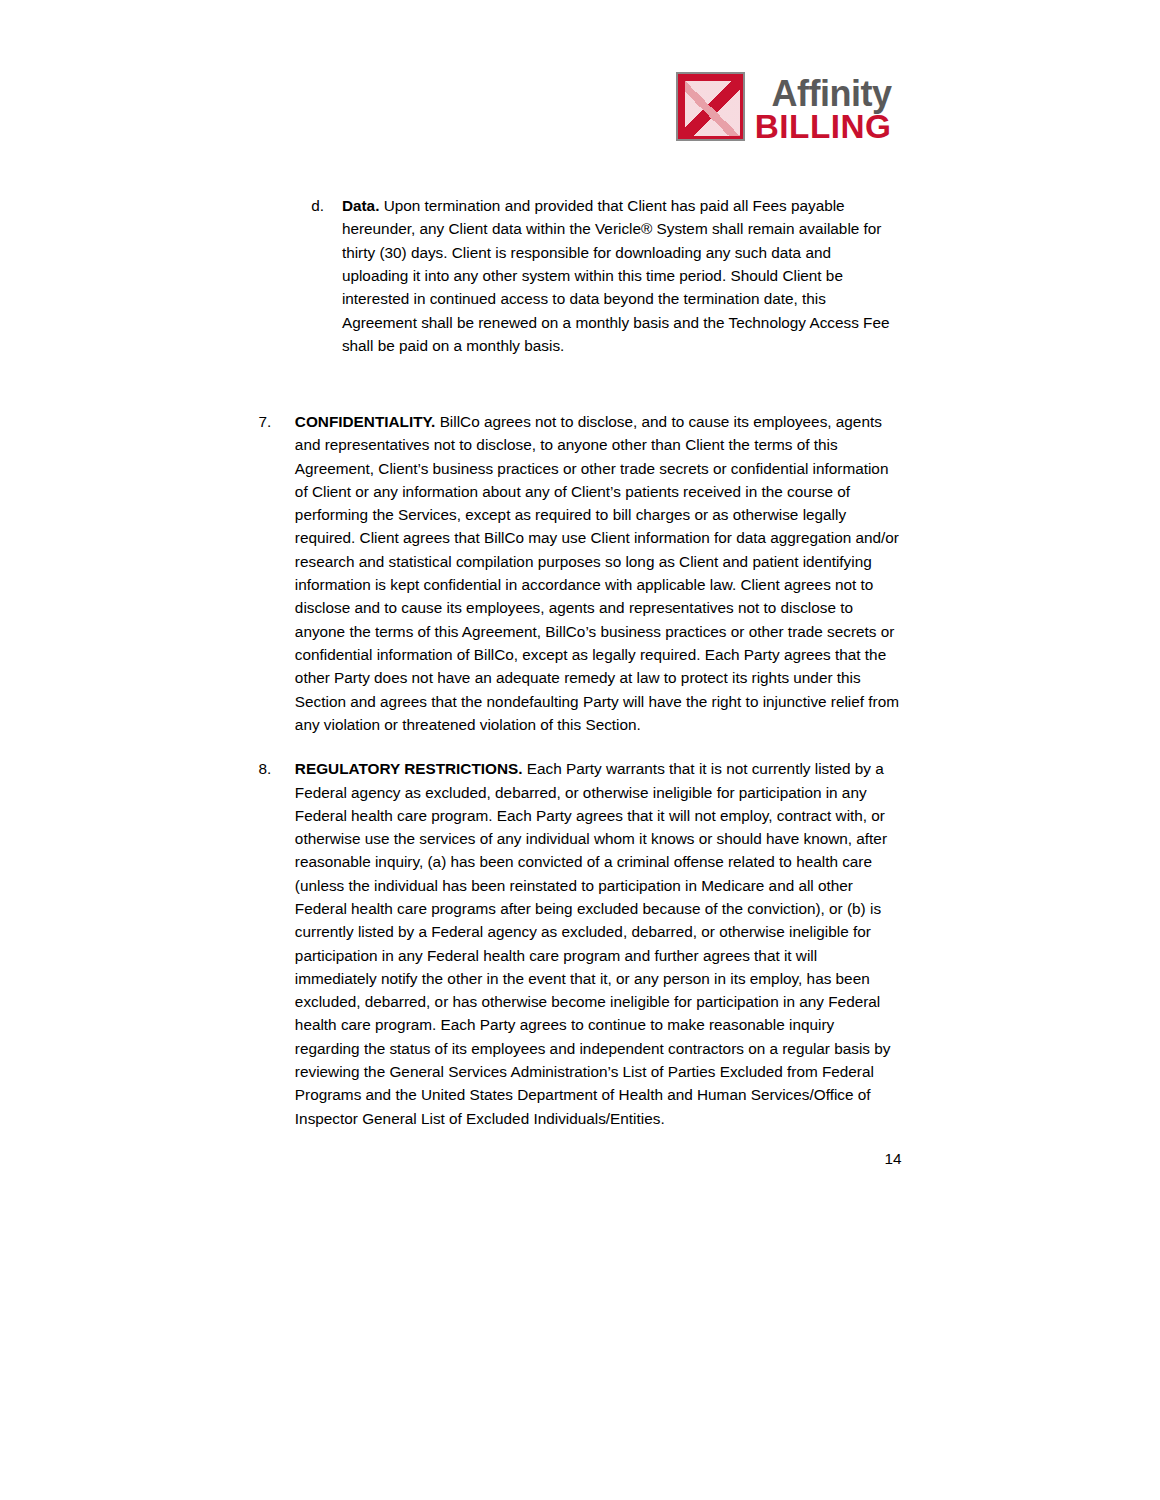Affinity BILLING
d.
Data. Upon termination and provided that Client has paid all Fees payable hereunder, any Client data within the Vericle® System shall remain available for thirty (30) days. Client is responsible for downloading any such data and uploading it into any other system within this time period. Should Client be interested in continued access to data beyond the termination date, this Agreement shall be renewed on a monthly basis and the Technology Access Fee shall be paid on a monthly basis.
7.
CONFIDENTIALITY. BillCo agrees not to disclose, and to cause its employees, agents and representatives not to disclose, to anyone other than Client the terms of this Agreement, Client’s business practices or other trade secrets or confidential information of Client or any information about any of Client’s patients received in the course of performing the Services, except as required to bill charges or as otherwise legally required. Client agrees that BillCo may use Client information for data aggregation and/or research and statistical compilation purposes so long as Client and patient identifying information is kept confidential in accordance with applicable law. Client agrees not to disclose and to cause its employees, agents and representatives not to disclose to anyone the terms of this Agreement, BillCo’s business practices or other trade secrets or confidential information of BillCo, except as legally required. Each Party agrees that the other Party does not have an adequate remedy at law to protect its rights under this Section and agrees that the nondefaulting Party will have the right to injunctive relief from any violation or threatened violation of this Section.
8.
REGULATORY RESTRICTIONS. Each Party warrants that it is not currently listed by a Federal agency as excluded, debarred, or otherwise ineligible for participation in any Federal health care program. Each Party agrees that it will not employ, contract with, or otherwise use the services of any individual whom it knows or should have known, after reasonable inquiry, (a) has been convicted of a criminal offense related to health care (unless the individual has been reinstated to participation in Medicare and all other Federal health care programs after being excluded because of the conviction), or (b) is currently listed by a Federal agency as excluded, debarred, or otherwise ineligible for participation in any Federal health care program and further agrees that it will immediately notify the other in the event that it, or any person in its employ, has been excluded, debarred, or has otherwise become ineligible for participation in any Federal health care program. Each Party agrees to continue to make reasonable inquiry regarding the status of its employees and independent contractors on a regular basis by reviewing the General Services Administration’s List of Parties Excluded from Federal Programs and the United States Department of Health and Human Services/Office of Inspector General List of Excluded Individuals/Entities.
14